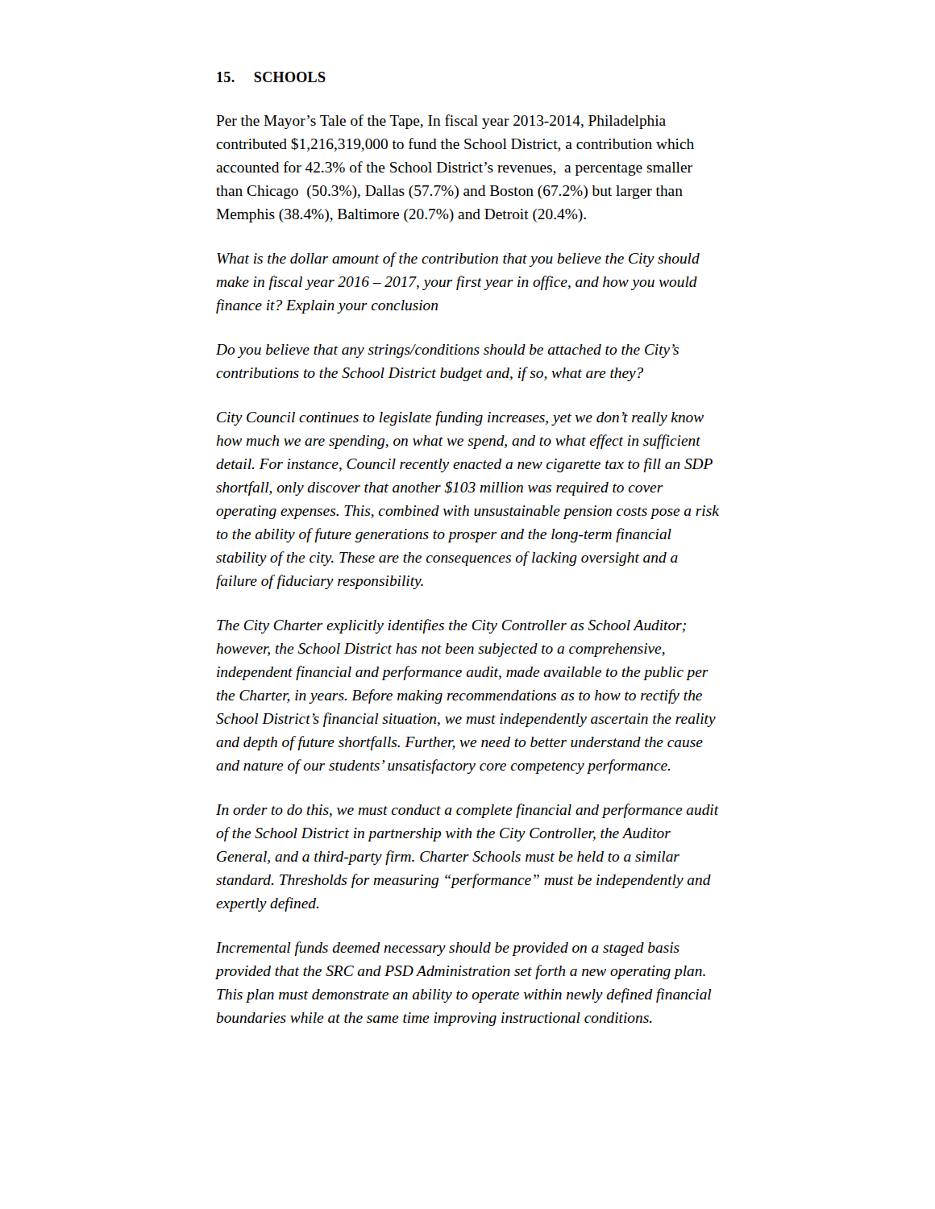15. SCHOOLS
Per the Mayor’s Tale of the Tape, In fiscal year 2013-2014, Philadelphia contributed $1,216,319,000 to fund the School District, a contribution which accounted for 42.3% of the School District’s revenues, a percentage smaller than Chicago (50.3%), Dallas (57.7%) and Boston (67.2%) but larger than Memphis (38.4%), Baltimore (20.7%) and Detroit (20.4%).
What is the dollar amount of the contribution that you believe the City should make in fiscal year 2016 – 2017, your first year in office, and how you would finance it? Explain your conclusion
Do you believe that any strings/conditions should be attached to the City’s contributions to the School District budget and, if so, what are they?
City Council continues to legislate funding increases, yet we don’t really know how much we are spending, on what we spend, and to what effect in sufficient detail. For instance, Council recently enacted a new cigarette tax to fill an SDP shortfall, only discover that another $103 million was required to cover operating expenses. This, combined with unsustainable pension costs pose a risk to the ability of future generations to prosper and the long-term financial stability of the city. These are the consequences of lacking oversight and a failure of fiduciary responsibility.
The City Charter explicitly identifies the City Controller as School Auditor; however, the School District has not been subjected to a comprehensive, independent financial and performance audit, made available to the public per the Charter, in years. Before making recommendations as to how to rectify the School District’s financial situation, we must independently ascertain the reality and depth of future shortfalls. Further, we need to better understand the cause and nature of our students’ unsatisfactory core competency performance.
In order to do this, we must conduct a complete financial and performance audit of the School District in partnership with the City Controller, the Auditor General, and a third-party firm. Charter Schools must be held to a similar standard. Thresholds for measuring “performance” must be independently and expertly defined.
Incremental funds deemed necessary should be provided on a staged basis provided that the SRC and PSD Administration set forth a new operating plan. This plan must demonstrate an ability to operate within newly defined financial boundaries while at the same time improving instructional conditions.